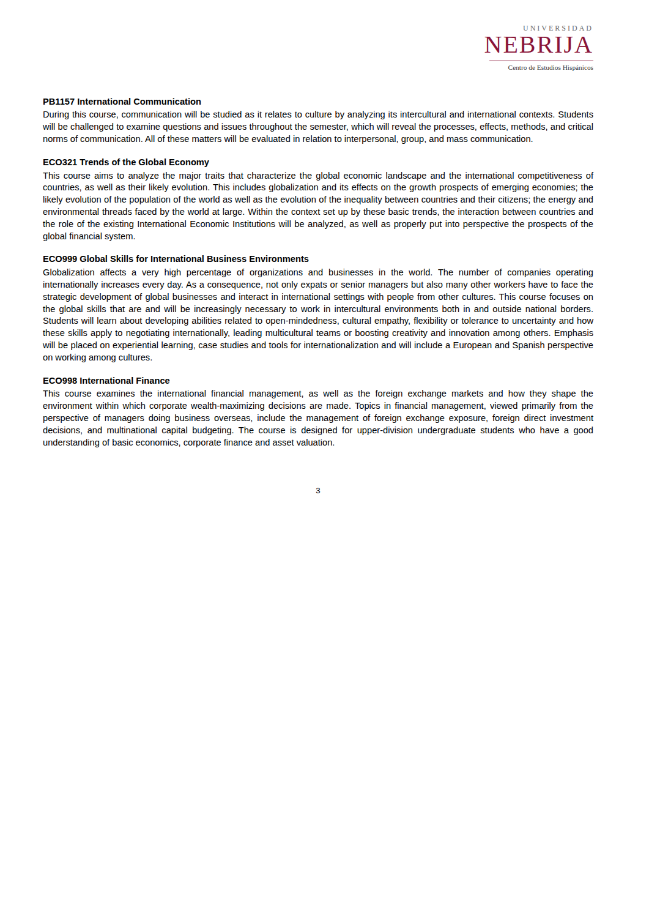UNIVERSIDAD NEBRIJA
Centro de Estudios Hispánicos
PB1157 International Communication
During this course, communication will be studied as it relates to culture by analyzing its intercultural and international contexts. Students will be challenged to examine questions and issues throughout the semester, which will reveal the processes, effects, methods, and critical norms of communication. All of these matters will be evaluated in relation to interpersonal, group, and mass communication.
ECO321 Trends of the Global Economy
This course aims to analyze the major traits that characterize the global economic landscape and the international competitiveness of countries, as well as their likely evolution. This includes globalization and its effects on the growth prospects of emerging economies; the likely evolution of the population of the world as well as the evolution of the inequality between countries and their citizens; the energy and environmental threads faced by the world at large. Within the context set up by these basic trends, the interaction between countries and the role of the existing International Economic Institutions will be analyzed, as well as properly put into perspective the prospects of the global financial system.
ECO999 Global Skills for International Business Environments
Globalization affects a very high percentage of organizations and businesses in the world. The number of companies operating internationally increases every day. As a consequence, not only expats or senior managers but also many other workers have to face the strategic development of global businesses and interact in international settings with people from other cultures. This course focuses on the global skills that are and will be increasingly necessary to work in intercultural environments both in and outside national borders. Students will learn about developing abilities related to open-mindedness, cultural empathy, flexibility or tolerance to uncertainty and how these skills apply to negotiating internationally, leading multicultural teams or boosting creativity and innovation among others. Emphasis will be placed on experiential learning, case studies and tools for internationalization and will include a European and Spanish perspective on working among cultures.
ECO998 International Finance
This course examines the international financial management, as well as the foreign exchange markets and how they shape the environment within which corporate wealth-maximizing decisions are made. Topics in financial management, viewed primarily from the perspective of managers doing business overseas, include the management of foreign exchange exposure, foreign direct investment decisions, and multinational capital budgeting. The course is designed for upper-division undergraduate students who have a good understanding of basic economics, corporate finance and asset valuation.
3